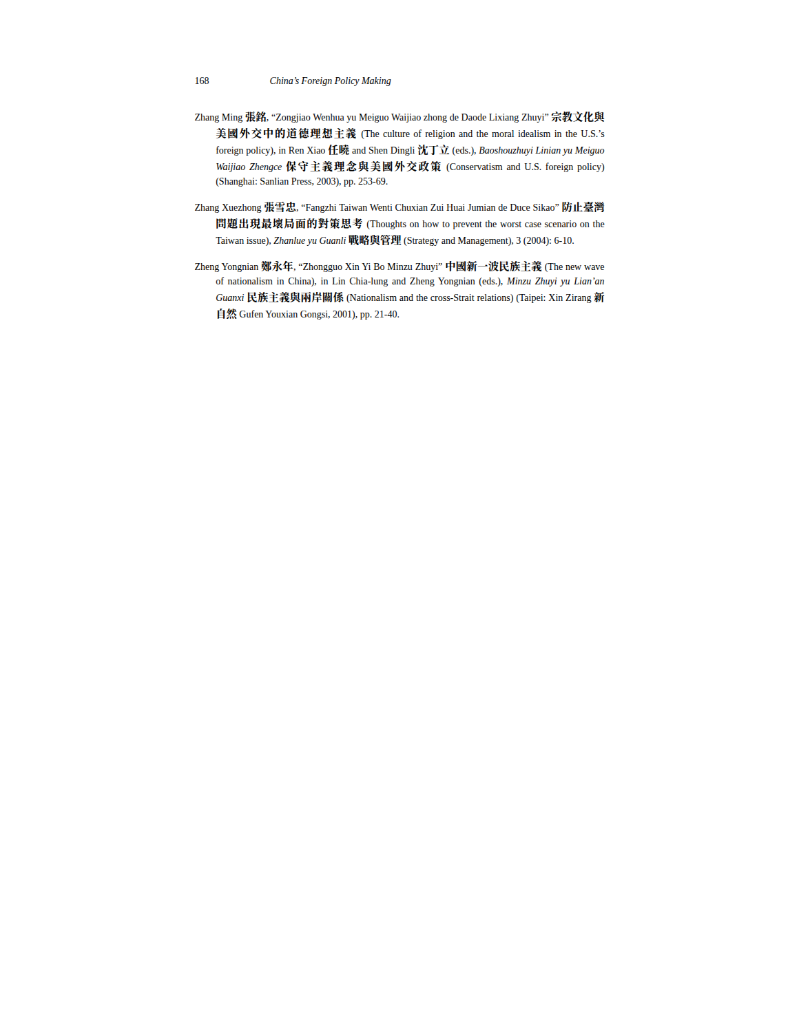168 China’s Foreign Policy Making
Zhang Ming 張銘, “Zongjiao Wenhua yu Meiguo Waijiao zhong de Daode Lixiang Zhuyi” 宗教文化與美國外交中的道德理想主義 (The culture of religion and the moral idealism in the U.S.’s foreign policy), in Ren Xiao 任曉 and Shen Dingli 沈丁立 (eds.), Baoshouzhuyi Linian yu Meiguo Waijiao Zhengce 保守主義理念與美國外交政策 (Conservatism and U.S. foreign policy) (Shanghai: Sanlian Press, 2003), pp. 253-69.
Zhang Xuezhong 張雪忠, “Fangzhi Taiwan Wenti Chuxian Zui Huai Jumian de Duce Sikao” 防止臺灣問題出現最壞局面的對策思考 (Thoughts on how to prevent the worst case scenario on the Taiwan issue), Zhanlue yu Guanli 戰略與管理 (Strategy and Management), 3 (2004): 6-10.
Zheng Yongnian 鄭永年, “Zhongguo Xin Yi Bo Minzu Zhuyi” 中國新一波民族主義 (The new wave of nationalism in China), in Lin Chia-lung and Zheng Yongnian (eds.), Minzu Zhuyi yu Lian’an Guanxi 民族主義與兩岸關係 (Nationalism and the cross-Strait relations) (Taipei: Xin Zirang 新自然 Gufen Youxian Gongsi, 2001), pp. 21-40.